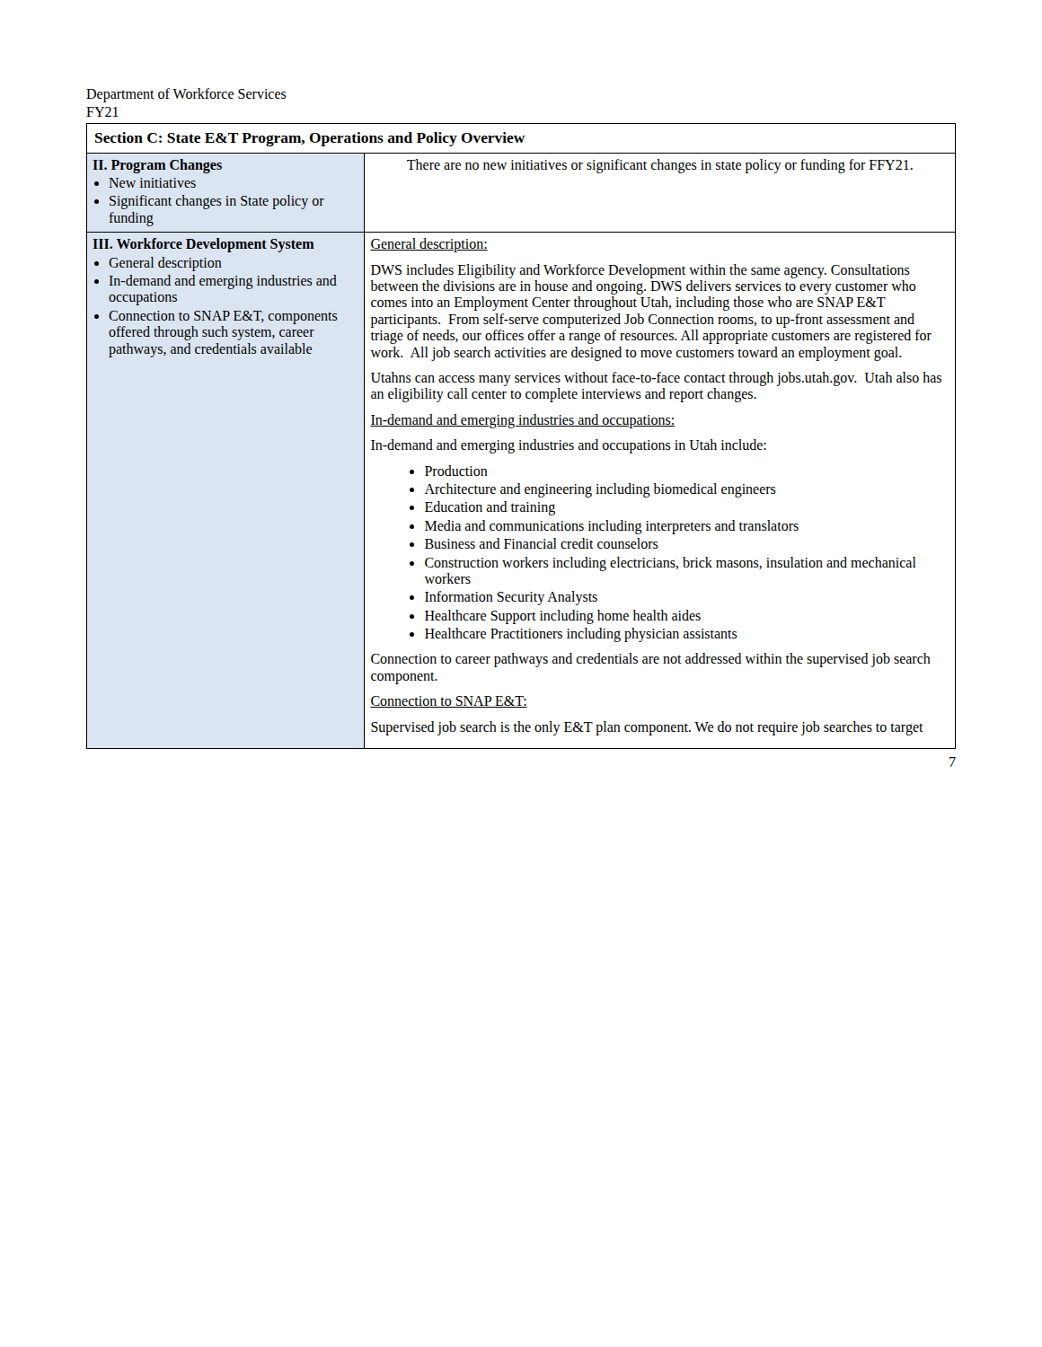Department of Workforce Services
FY21
| Section C: State E&T Program, Operations and Policy Overview |
| II. Program Changes New initiatives Significant changes in State policy or funding | There are no new initiatives or significant changes in state policy or funding for FFY21. |
| III. Workforce Development System General description In-demand and emerging industries and occupations Connection to SNAP E&T, components offered through such system, career pathways, and credentials available | General description: DWS includes Eligibility and Workforce Development within the same agency. Consultations between the divisions are in house and ongoing. DWS delivers services to every customer who comes into an Employment Center throughout Utah, including those who are SNAP E&T participants. From self-serve computerized Job Connection rooms, to up-front assessment and triage of needs, our offices offer a range of resources. All appropriate customers are registered for work. All job search activities are designed to move customers toward an employment goal. Utahns can access many services without face-to-face contact through jobs.utah.gov. Utah also has an eligibility call center to complete interviews and report changes. In-demand and emerging industries and occupations: In-demand and emerging industries and occupations in Utah include: Production Architecture and engineering including biomedical engineers Education and training Media and communications including interpreters and translators Business and Financial credit counselors Construction workers including electricians, brick masons, insulation and mechanical workers Information Security Analysts Healthcare Support including home health aides Healthcare Practitioners including physician assistants Connection to career pathways and credentials are not addressed within the supervised job search component. Connection to SNAP E&T: Supervised job search is the only E&T plan component. We do not require job searches to target |
7